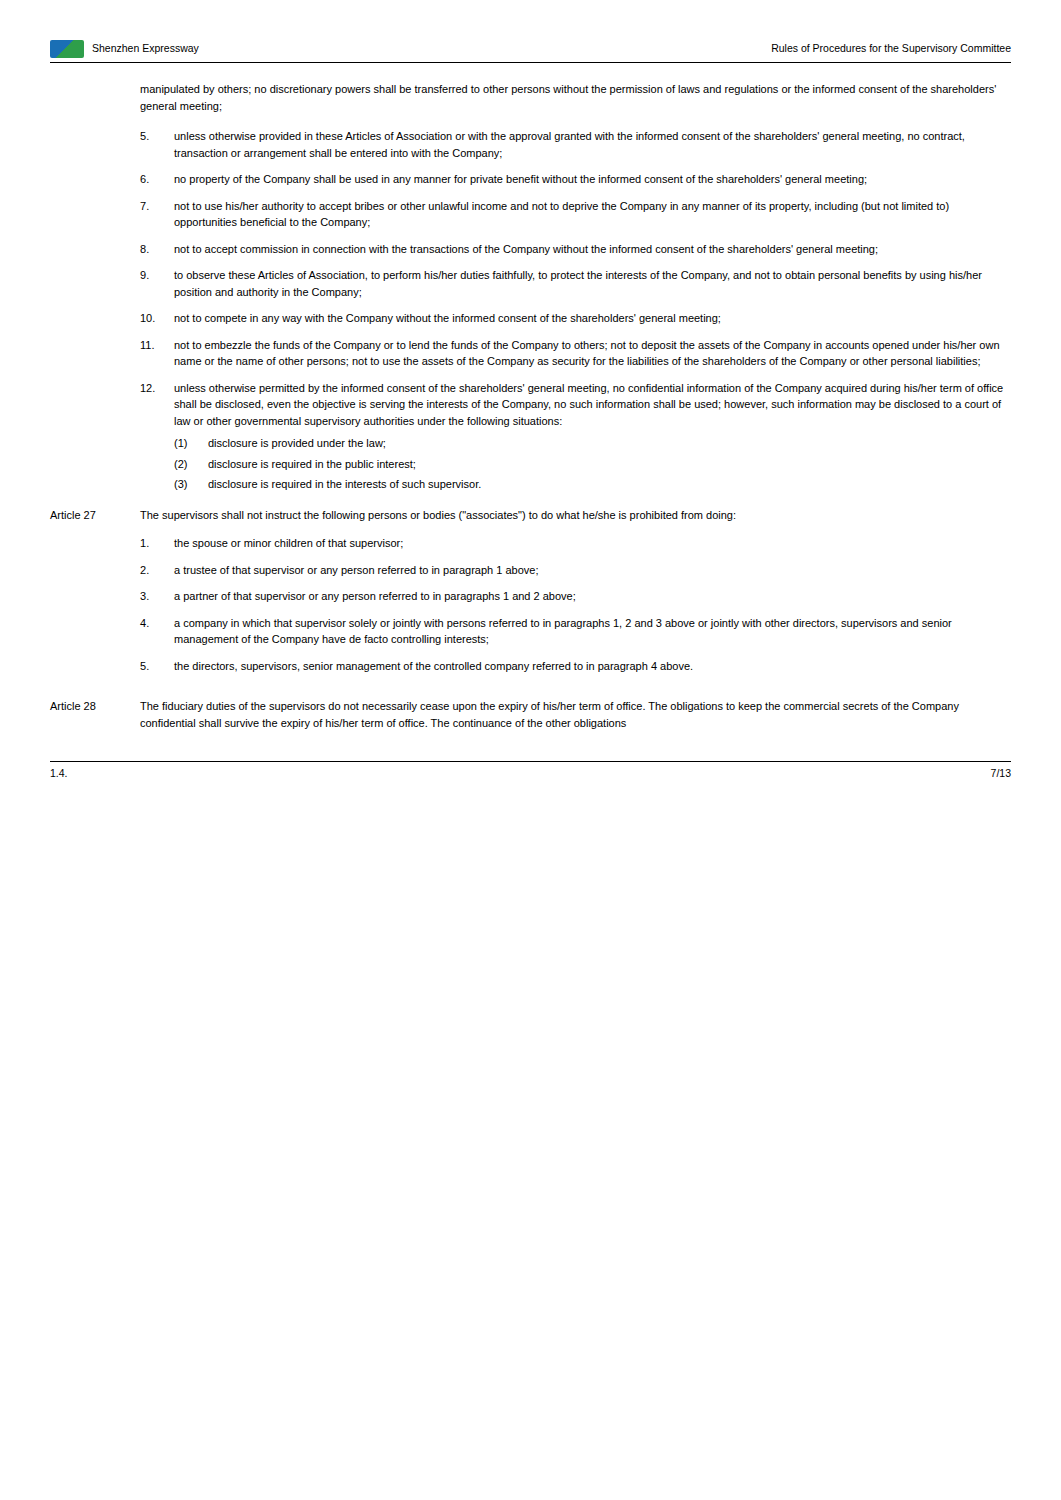Shenzhen Expressway
Rules of Procedures for the Supervisory Committee
manipulated by others; no discretionary powers shall be transferred to other persons without the permission of laws and regulations or the informed consent of the shareholders' general meeting;
unless otherwise provided in these Articles of Association or with the approval granted with the informed consent of the shareholders' general meeting, no contract, transaction or arrangement shall be entered into with the Company;
no property of the Company shall be used in any manner for private benefit without the informed consent of the shareholders' general meeting;
not to use his/her authority to accept bribes or other unlawful income and not to deprive the Company in any manner of its property, including (but not limited to) opportunities beneficial to the Company;
not to accept commission in connection with the transactions of the Company without the informed consent of the shareholders' general meeting;
to observe these Articles of Association, to perform his/her duties faithfully, to protect the interests of the Company, and not to obtain personal benefits by using his/her position and authority in the Company;
not to compete in any way with the Company without the informed consent of the shareholders' general meeting;
not to embezzle the funds of the Company or to lend the funds of the Company to others; not to deposit the assets of the Company in accounts opened under his/her own name or the name of other persons; not to use the assets of the Company as security for the liabilities of the shareholders of the Company or other personal liabilities;
unless otherwise permitted by the informed consent of the shareholders' general meeting, no confidential information of the Company acquired during his/her term of office shall be disclosed, even the objective is serving the interests of the Company, no such information shall be used; however, such information may be disclosed to a court of law or other governmental supervisory authorities under the following situations:
disclosure is provided under the law;
disclosure is required in the public interest;
disclosure is required in the interests of such supervisor.
Article 27
The supervisors shall not instruct the following persons or bodies ("associates") to do what he/she is prohibited from doing:
the spouse or minor children of that supervisor;
a trustee of that supervisor or any person referred to in paragraph 1 above;
a partner of that supervisor or any person referred to in paragraphs 1 and 2 above;
a company in which that supervisor solely or jointly with persons referred to in paragraphs 1, 2 and 3 above or jointly with other directors, supervisors and senior management of the Company have de facto controlling interests;
the directors, supervisors, senior management of the controlled company referred to in paragraph 4 above.
Article 28
The fiduciary duties of the supervisors do not necessarily cease upon the expiry of his/her term of office. The obligations to keep the commercial secrets of the Company confidential shall survive the expiry of his/her term of office. The continuance of the other obligations
1.4.
7/13